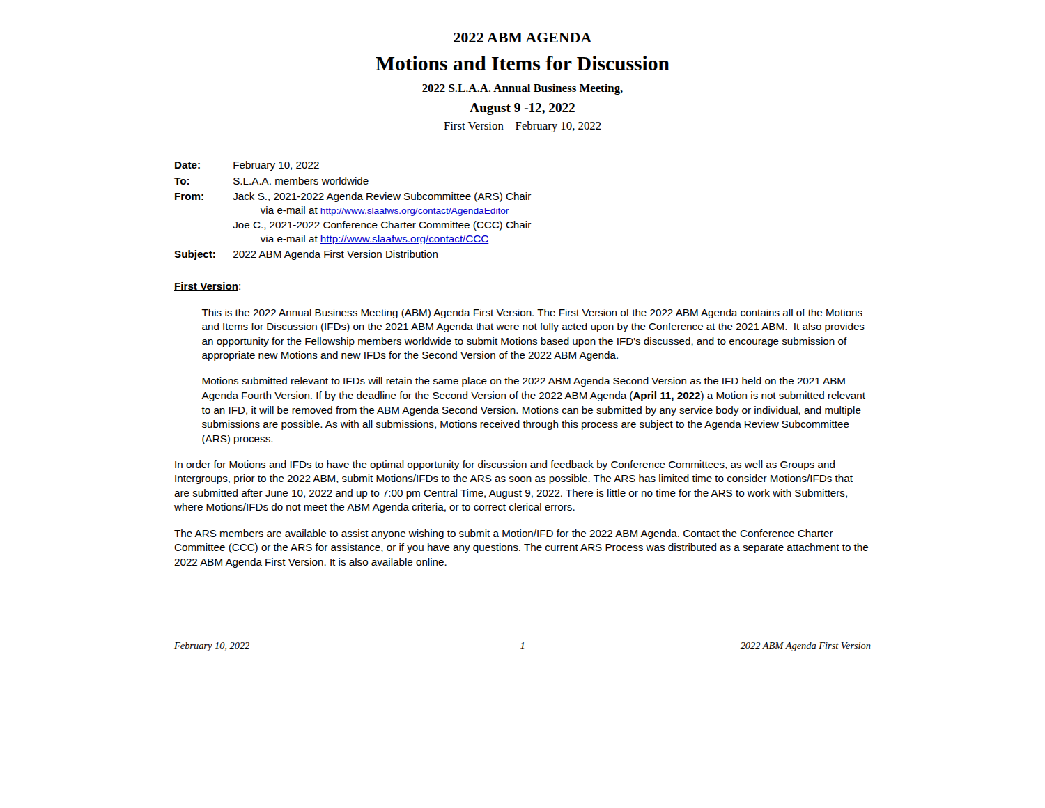2022 ABM AGENDA
Motions and Items for Discussion
2022 S.L.A.A. Annual Business Meeting,
August 9 -12, 2022
First Version – February 10, 2022
| Date: | February 10, 2022 |
| To: | S.L.A.A. members worldwide |
| From: | Jack S., 2021-2022 Agenda Review Subcommittee (ARS) Chair via e-mail at http://www.slaafws.org/contact/AgendaEditor Joe C., 2021-2022 Conference Charter Committee (CCC) Chair via e-mail at http://www.slaafws.org/contact/CCC |
| Subject: | 2022 ABM Agenda First Version Distribution |
First Version:
This is the 2022 Annual Business Meeting (ABM) Agenda First Version. The First Version of the 2022 ABM Agenda contains all of the Motions and Items for Discussion (IFDs) on the 2021 ABM Agenda that were not fully acted upon by the Conference at the 2021 ABM. It also provides an opportunity for the Fellowship members worldwide to submit Motions based upon the IFD's discussed, and to encourage submission of appropriate new Motions and new IFDs for the Second Version of the 2022 ABM Agenda.
Motions submitted relevant to IFDs will retain the same place on the 2022 ABM Agenda Second Version as the IFD held on the 2021 ABM Agenda Fourth Version. If by the deadline for the Second Version of the 2022 ABM Agenda (April 11, 2022) a Motion is not submitted relevant to an IFD, it will be removed from the ABM Agenda Second Version. Motions can be submitted by any service body or individual, and multiple submissions are possible. As with all submissions, Motions received through this process are subject to the Agenda Review Subcommittee (ARS) process.
In order for Motions and IFDs to have the optimal opportunity for discussion and feedback by Conference Committees, as well as Groups and Intergroups, prior to the 2022 ABM, submit Motions/IFDs to the ARS as soon as possible. The ARS has limited time to consider Motions/IFDs that are submitted after June 10, 2022 and up to 7:00 pm Central Time, August 9, 2022. There is little or no time for the ARS to work with Submitters, where Motions/IFDs do not meet the ABM Agenda criteria, or to correct clerical errors.
The ARS members are available to assist anyone wishing to submit a Motion/IFD for the 2022 ABM Agenda. Contact the Conference Charter Committee (CCC) or the ARS for assistance, or if you have any questions. The current ARS Process was distributed as a separate attachment to the 2022 ABM Agenda First Version. It is also available online.
February 10, 2022
1
2022 ABM Agenda First Version